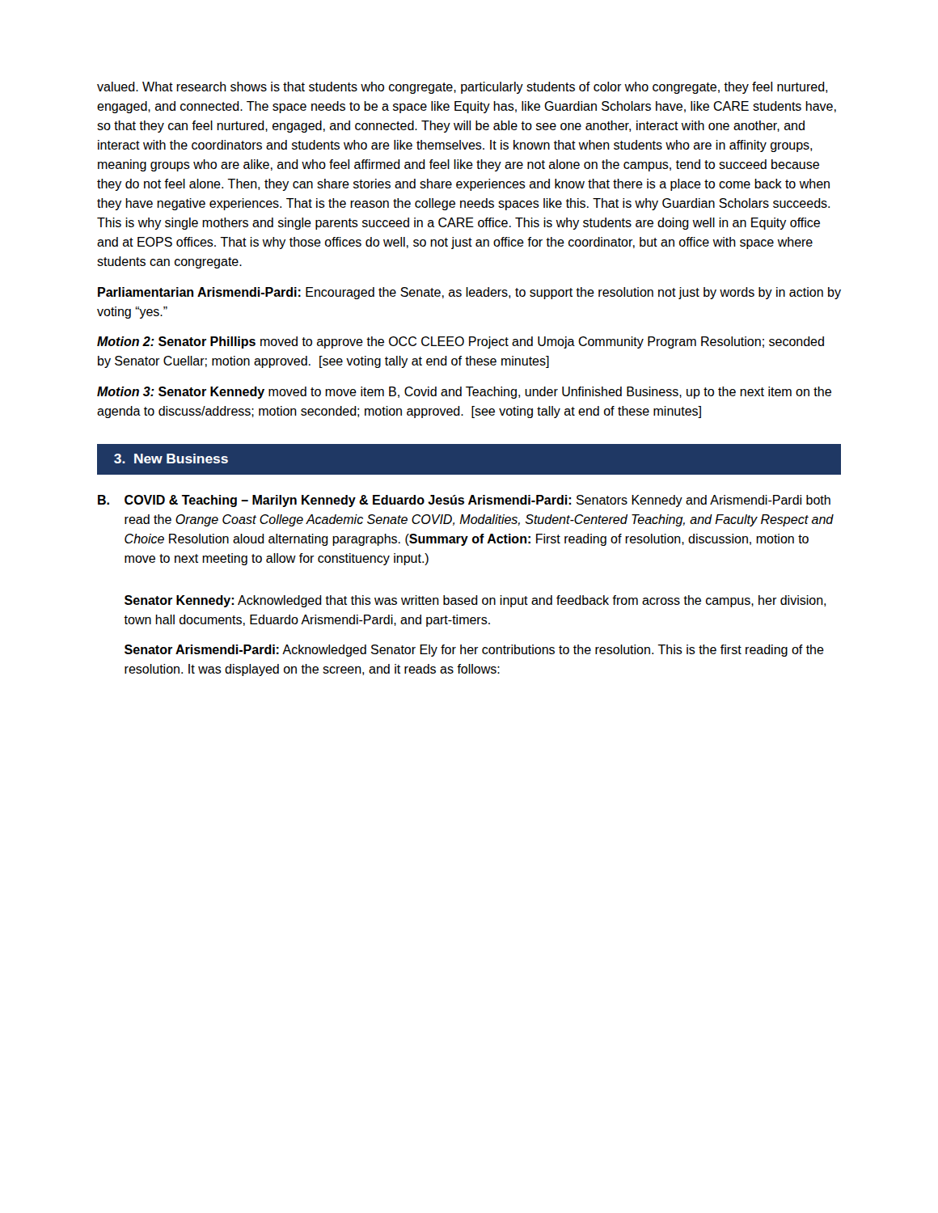valued. What research shows is that students who congregate, particularly students of color who congregate, they feel nurtured, engaged, and connected. The space needs to be a space like Equity has, like Guardian Scholars have, like CARE students have, so that they can feel nurtured, engaged, and connected. They will be able to see one another, interact with one another, and interact with the coordinators and students who are like themselves. It is known that when students who are in affinity groups, meaning groups who are alike, and who feel affirmed and feel like they are not alone on the campus, tend to succeed because they do not feel alone. Then, they can share stories and share experiences and know that there is a place to come back to when they have negative experiences. That is the reason the college needs spaces like this. That is why Guardian Scholars succeeds. This is why single mothers and single parents succeed in a CARE office. This is why students are doing well in an Equity office and at EOPS offices. That is why those offices do well, so not just an office for the coordinator, but an office with space where students can congregate.
Parliamentarian Arismendi-Pardi: Encouraged the Senate, as leaders, to support the resolution not just by words by in action by voting “yes.”
Motion 2: Senator Phillips moved to approve the OCC CLEEO Project and Umoja Community Program Resolution; seconded by Senator Cuellar; motion approved. [see voting tally at end of these minutes]
Motion 3: Senator Kennedy moved to move item B, Covid and Teaching, under Unfinished Business, up to the next item on the agenda to discuss/address; motion seconded; motion approved. [see voting tally at end of these minutes]
3. New Business
B.
COVID & Teaching – Marilyn Kennedy & Eduardo Jesús Arismendi-Pardi: Senators Kennedy and Arismendi-Pardi both read the Orange Coast College Academic Senate COVID, Modalities, Student-Centered Teaching, and Faculty Respect and Choice Resolution aloud alternating paragraphs. (Summary of Action: First reading of resolution, discussion, motion to move to next meeting to allow for constituency input.)
Senator Kennedy: Acknowledged that this was written based on input and feedback from across the campus, her division, town hall documents, Eduardo Arismendi-Pardi, and part-timers.
Senator Arismendi-Pardi: Acknowledged Senator Ely for her contributions to the resolution. This is the first reading of the resolution. It was displayed on the screen, and it reads as follows: